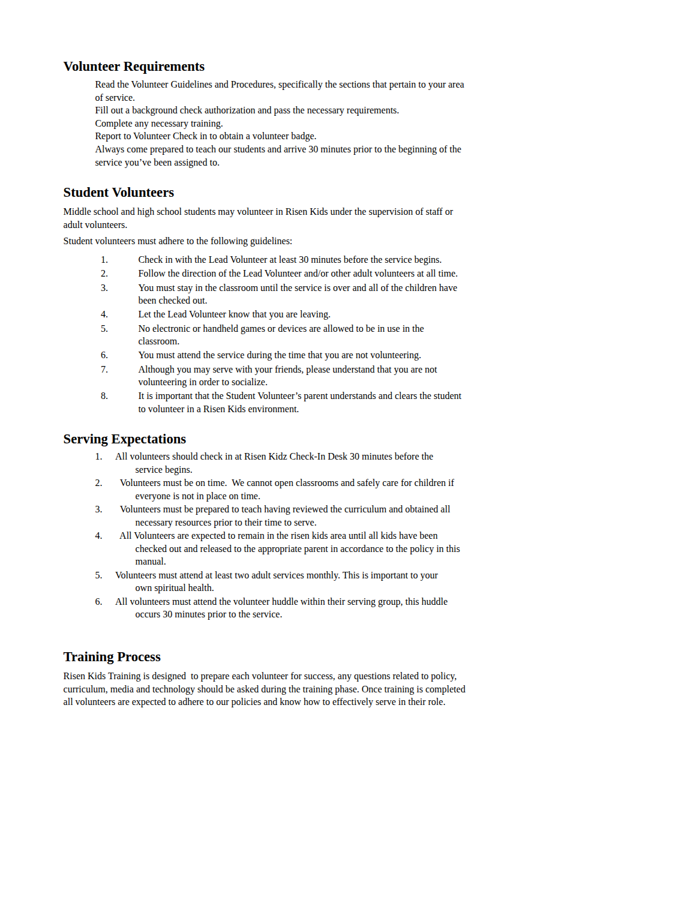Volunteer Requirements
Read the Volunteer Guidelines and Procedures, specifically the sections that pertain to your area of service.
Fill out a background check authorization and pass the necessary requirements.
Complete any necessary training.
Report to Volunteer Check in to obtain a volunteer badge.
Always come prepared to teach our students and arrive 30 minutes prior to the beginning of the service you’ve been assigned to.
Student Volunteers
Middle school and high school students may volunteer in Risen Kids under the supervision of staff or adult volunteers.
Student volunteers must adhere to the following guidelines:
Check in with the Lead Volunteer at least 30 minutes before the service begins.
Follow the direction of the Lead Volunteer and/or other adult volunteers at all time.
You must stay in the classroom until the service is over and all of the children have been checked out.
Let the Lead Volunteer know that you are leaving.
No electronic or handheld games or devices are allowed to be in use in the classroom.
You must attend the service during the time that you are not volunteering.
Although you may serve with your friends, please understand that you are not volunteering in order to socialize.
It is important that the Student Volunteer’s parent understands and clears the student to volunteer in a Risen Kids environment.
Serving Expectations
1. All volunteers should check in at Risen Kidz Check-In Desk 30 minutes before the service begins.
2. Volunteers must be on time. We cannot open classrooms and safely care for children if everyone is not in place on time.
3. Volunteers must be prepared to teach having reviewed the curriculum and obtained all necessary resources prior to their time to serve.
4. All Volunteers are expected to remain in the risen kids area until all kids have been checked out and released to the appropriate parent in accordance to the policy in this manual.
5. Volunteers must attend at least two adult services monthly. This is important to your own spiritual health.
6. All volunteers must attend the volunteer huddle within their serving group, this huddle occurs 30 minutes prior to the service.
Training Process
Risen Kids Training is designed to prepare each volunteer for success, any questions related to policy, curriculum, media and technology should be asked during the training phase. Once training is completed all volunteers are expected to adhere to our policies and know how to effectively serve in their role.